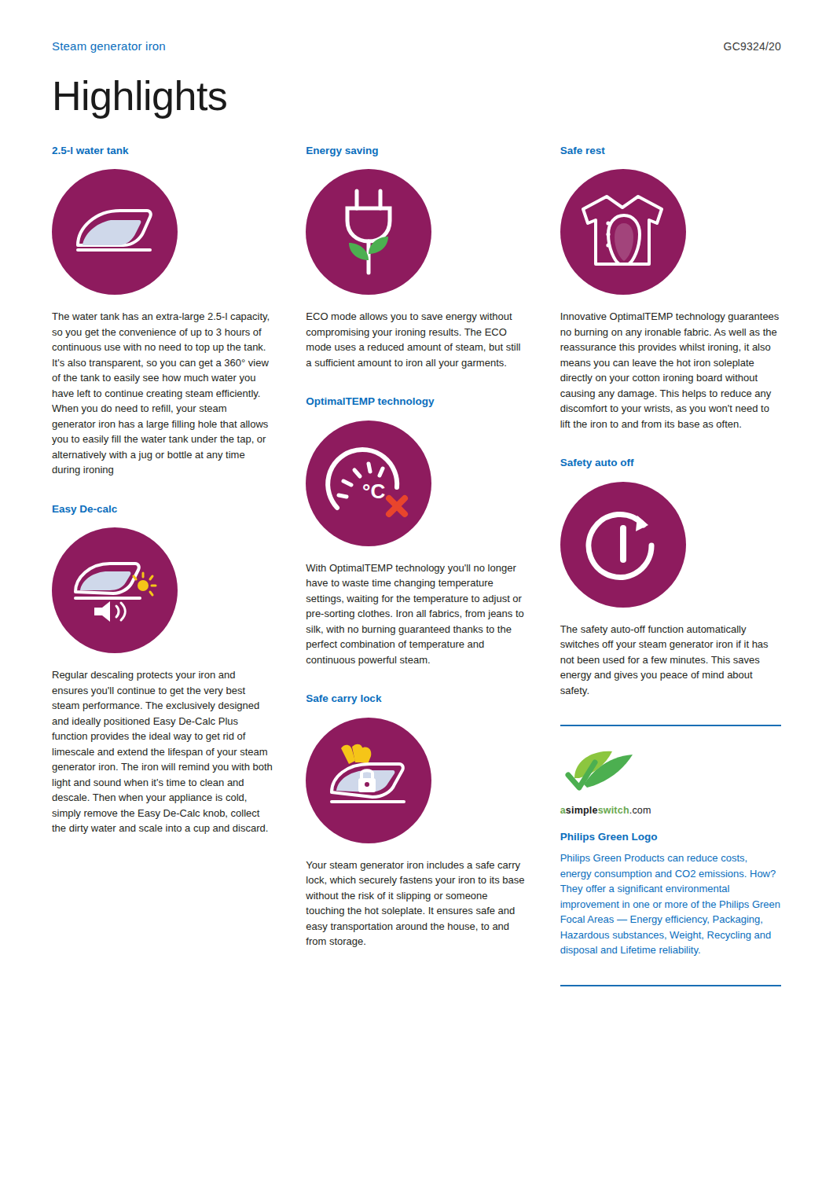Steam generator iron GC9324/20
Highlights
2.5-l water tank
The water tank has an extra-large 2.5-l capacity, so you get the convenience of up to 3 hours of continuous use with no need to top up the tank. It's also transparent, so you can get a 360° view of the tank to easily see how much water you have left to continue creating steam efficiently. When you do need to refill, your steam generator iron has a large filling hole that allows you to easily fill the water tank under the tap, or alternatively with a jug or bottle at any time during ironing
Easy De-calc
Regular descaling protects your iron and ensures you'll continue to get the very best steam performance. The exclusively designed and ideally positioned Easy De-Calc Plus function provides the ideal way to get rid of limescale and extend the lifespan of your steam generator iron. The iron will remind you with both light and sound when it's time to clean and descale. Then when your appliance is cold, simply remove the Easy De-Calc knob, collect the dirty water and scale into a cup and discard.
Energy saving
ECO mode allows you to save energy without compromising your ironing results. The ECO mode uses a reduced amount of steam, but still a sufficient amount to iron all your garments.
OptimalTEMP technology
°C
With OptimalTEMP technology you'll no longer have to waste time changing temperature settings, waiting for the temperature to adjust or pre-sorting clothes. Iron all fabrics, from jeans to silk, with no burning guaranteed thanks to the perfect combination of temperature and continuous powerful steam.
Safe carry lock
Your steam generator iron includes a safe carry lock, which securely fastens your iron to its base without the risk of it slipping or someone touching the hot soleplate. It ensures safe and easy transportation around the house, to and from storage.
Safe rest
Innovative OptimalTEMP technology guarantees no burning on any ironable fabric. As well as the reassurance this provides whilst ironing, it also means you can leave the hot iron soleplate directly on your cotton ironing board without causing any damage. This helps to reduce any discomfort to your wrists, as you won't need to lift the iron to and from its base as often.
Safety auto off
The safety auto-off function automatically switches off your steam generator iron if it has not been used for a few minutes. This saves energy and gives you peace of mind about safety.
asimple switch.com
Philips Green Logo
Philips Green Products can reduce costs, energy consumption and CO2 emissions. How? They offer a significant environmental improvement in one or more of the Philips Green Focal Areas — Energy efficiency, Packaging, Hazardous substances, Weight, Recycling and disposal and Lifetime reliability.